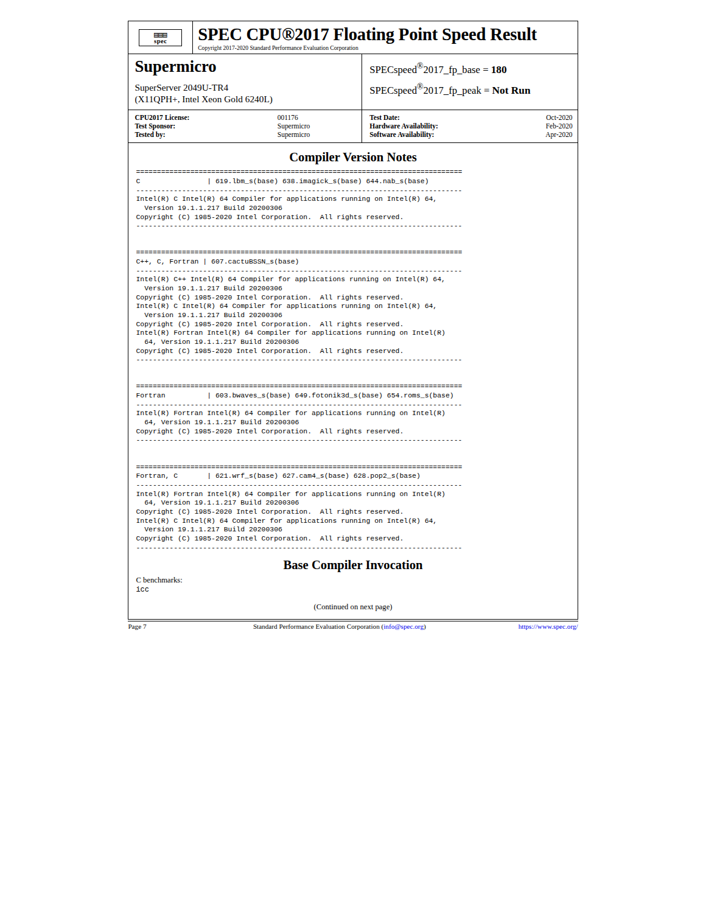▤▤▤ spec
SPEC CPU®2017 Floating Point Speed Result
Copyright 2017-2020 Standard Performance Evaluation Corporation
Supermicro
SuperServer 2049U-TR4
(X11QPH+, Intel Xeon Gold 6240L)
SPECspeed®2017_fp_base = 180
SPECspeed®2017_fp_peak = Not Run
| CPU2017 License: | 001176 |
| Test Sponsor: | Supermicro |
| Tested by: | Supermicro |
| Test Date: | Oct-2020 |
| Hardware Availability: | Feb-2020 |
| Software Availability: | Apr-2020 |
Compiler Version Notes
==============================================================================
C                | 619.lbm_s(base) 638.imagick_s(base) 644.nab_s(base)
------------------------------------------------------------------------------
Intel(R) C Intel(R) 64 Compiler for applications running on Intel(R) 64,
  Version 19.1.1.217 Build 20200306
Copyright (C) 1985-2020 Intel Corporation.  All rights reserved.
------------------------------------------------------------------------------


==============================================================================
C++, C, Fortran | 607.cactuBSSN_s(base)
------------------------------------------------------------------------------
Intel(R) C++ Intel(R) 64 Compiler for applications running on Intel(R) 64,
  Version 19.1.1.217 Build 20200306
Copyright (C) 1985-2020 Intel Corporation.  All rights reserved.
Intel(R) C Intel(R) 64 Compiler for applications running on Intel(R) 64,
  Version 19.1.1.217 Build 20200306
Copyright (C) 1985-2020 Intel Corporation.  All rights reserved.
Intel(R) Fortran Intel(R) 64 Compiler for applications running on Intel(R)
  64, Version 19.1.1.217 Build 20200306
Copyright (C) 1985-2020 Intel Corporation.  All rights reserved.
------------------------------------------------------------------------------


==============================================================================
Fortran          | 603.bwaves_s(base) 649.fotonik3d_s(base) 654.roms_s(base)
------------------------------------------------------------------------------
Intel(R) Fortran Intel(R) 64 Compiler for applications running on Intel(R)
  64, Version 19.1.1.217 Build 20200306
Copyright (C) 1985-2020 Intel Corporation.  All rights reserved.
------------------------------------------------------------------------------


==============================================================================
Fortran, C       | 621.wrf_s(base) 627.cam4_s(base) 628.pop2_s(base)
------------------------------------------------------------------------------
Intel(R) Fortran Intel(R) 64 Compiler for applications running on Intel(R)
  64, Version 19.1.1.217 Build 20200306
Copyright (C) 1985-2020 Intel Corporation.  All rights reserved.
Intel(R) C Intel(R) 64 Compiler for applications running on Intel(R) 64,
  Version 19.1.1.217 Build 20200306
Copyright (C) 1985-2020 Intel Corporation.  All rights reserved.
------------------------------------------------------------------------------
Base Compiler Invocation
C benchmarks:
icc
(Continued on next page)
Page 7
Standard Performance Evaluation Corporation (info@spec.org)
https://www.spec.org/